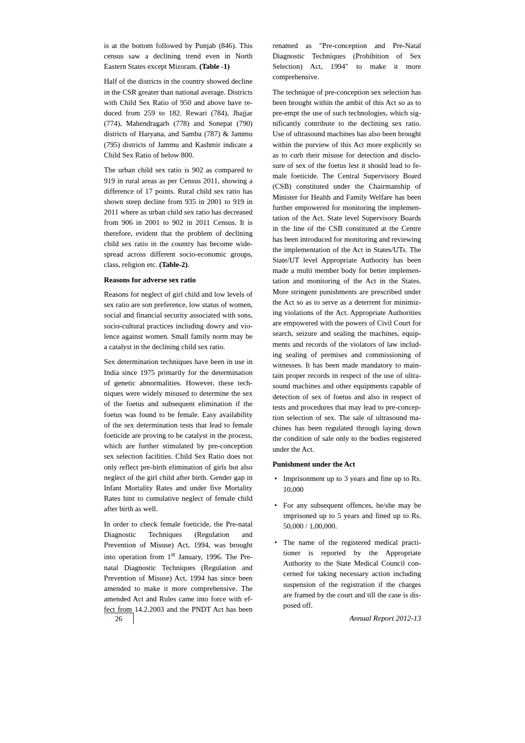is at the bottom followed by Punjab (846). This census saw a declining trend even in North Eastern States except Mizoram. (Table -1)
Half of the districts in the country showed decline in the CSR greater than national average. Districts with Child Sex Ratio of 950 and above have reduced from 259 to 182. Rewari (784), Jhajjar (774), Mahendragarh (778) and Sonepat (790) districts of Haryana, and Samba (787) & Jammu (795) districts of Jammu and Kashmir indicate a Child Sex Ratio of below 800.
The urban child sex ratio is 902 as compared to 919 in rural areas as per Census 2011, showing a difference of 17 points. Rural child sex ratio has shown steep decline from 935 in 2001 to 919 in 2011 where as urban child sex ratio has decreased from 906 in 2001 to 902 in 2011 Census. It is therefore, evident that the problem of declining child sex ratio in the country has become widespread across different socio-economic groups, class, religion etc. (Table-2).
Reasons for adverse sex ratio
Reasons for neglect of girl child and low levels of sex ratio are son preference, low status of women, social and financial security associated with sons, socio-cultural practices including dowry and violence against women. Small family norm may be a catalyst in the declining child sex ratio.
Sex determination techniques have been in use in India since 1975 primarily for the determination of genetic abnormalities. However, these techniques were widely misused to determine the sex of the foetus and subsequent elimination if the foetus was found to be female. Easy availability of the sex determination tests that lead to female foeticide are proving to be catalyst in the process, which are further stimulated by pre-conception sex selection facilities. Child Sex Ratio does not only reflect pre-birth elimination of girls but also neglect of the girl child after birth. Gender gap in Infant Mortality Rates and under five Mortality Rates hint to cumulative neglect of female child after birth as well.
In order to check female foeticide, the Pre-natal Diagnostic Techniques (Regulation and Prevention of Misuse) Act, 1994, was brought into operation from 1st January, 1996. The Pre-natal Diagnostic Techniques (Regulation and Prevention of Misuse) Act, 1994 has since been amended to make it more comprehensive. The amended Act and Rules came into force with effect from 14.2.2003 and the PNDT Act has been renamed as "Pre-conception and Pre-Natal Diagnostic Techniques (Prohibition of Sex Selection) Act, 1994" to make it more comprehensive.
The technique of pre-conception sex selection has been brought within the ambit of this Act so as to pre-empt the use of such technologies, which significantly contribute to the declining sex ratio. Use of ultrasound machines has also been brought within the purview of this Act more explicitly so as to curb their misuse for detection and disclosure of sex of the foetus lest it should lead to female foeticide. The Central Supervisory Board (CSB) constituted under the Chairmanship of Minister for Health and Family Welfare has been further empowered for monitoring the implementation of the Act. State level Supervisory Boards in the line of the CSB constituted at the Centre has been introduced for monitoring and reviewing the implementation of the Act in States/UTs. The State/UT level Appropriate Authority has been made a multi member body for better implementation and monitoring of the Act in the States. More stringent punishments are prescribed under the Act so as to serve as a deterrent for minimizing violations of the Act. Appropriate Authorities are empowered with the powers of Civil Court for search, seizure and sealing the machines, equipments and records of the violators of law including sealing of premises and commissioning of witnesses. It has been made mandatory to maintain proper records in respect of the use of ultrasound machines and other equipments capable of detection of sex of foetus and also in respect of tests and procedures that may lead to pre-conception selection of sex. The sale of ultrasound machines has been regulated through laying down the condition of sale only to the bodies registered under the Act.
Punishment under the Act
Imprisonment up to 3 years and fine up to Rs. 10,000
For any subsequent offences, he/she may be imprisoned up to 5 years and fined up to Rs. 50,000 / 1,00,000.
The name of the registered medical practitioner is reported by the Appropriate Authority to the State Medical Council concerned for taking necessary action including suspension of the registration if the charges are framed by the court and till the case is disposed off.
26
Annual Report 2012-13